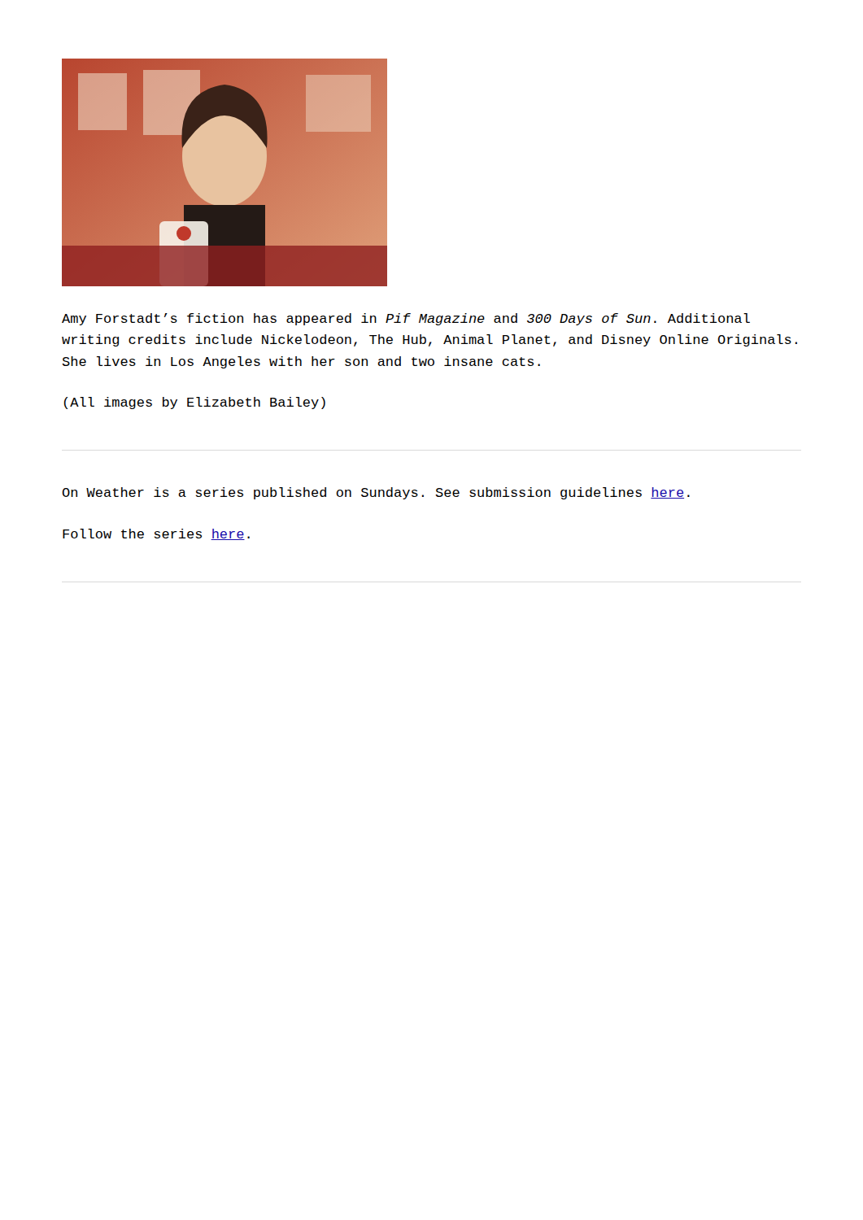Amy Forstadt’s fiction has appeared in Pif Magazine and 300 Days of Sun. Additional writing credits include Nickelodeon, The Hub, Animal Planet, and Disney Online Originals. She lives in Los Angeles with her son and two insane cats.
(All images by Elizabeth Bailey)
On Weather is a series published on Sundays. See submission guidelines here.
Follow the series here.